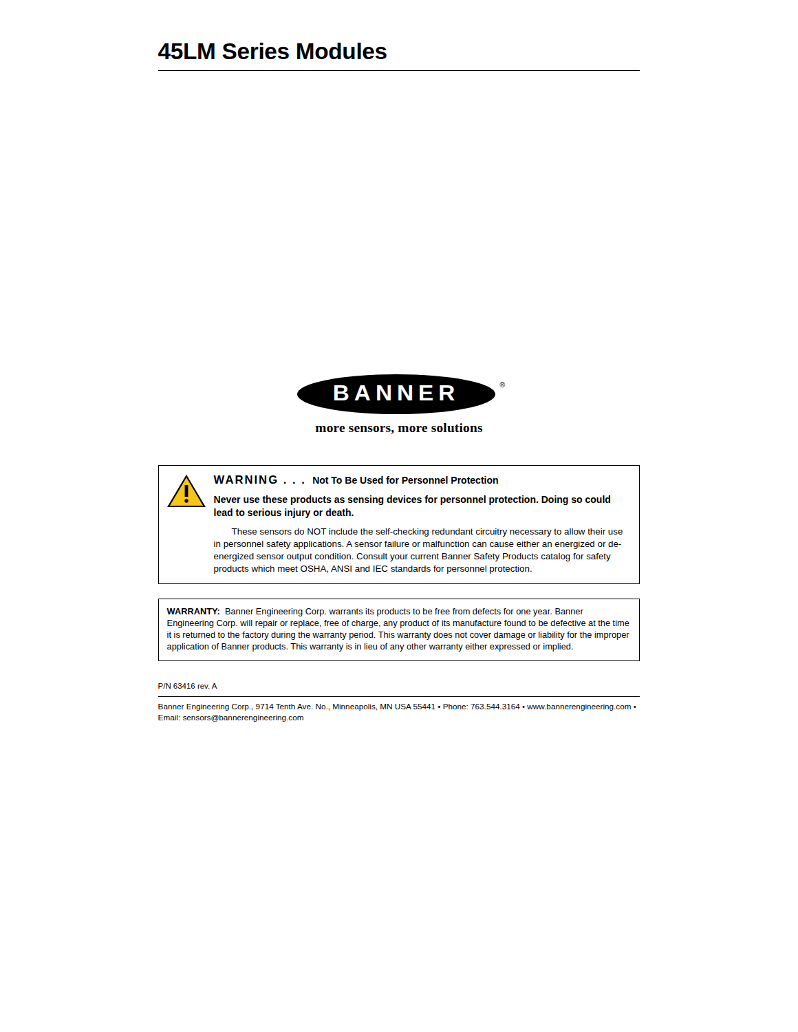45LM Series Modules
BANNER
®
more sensors, more solutions
WARNING . . . Not To Be Used for Personnel Protection
Never use these products as sensing devices for personnel protection. Doing so could lead to serious injury or death.
These sensors do NOT include the self-checking redundant circuitry necessary to allow their use in personnel safety applications. A sensor failure or malfunction can cause either an energized or de-energized sensor output condition. Consult your current Banner Safety Products catalog for safety products which meet OSHA, ANSI and IEC standards for personnel protection.
WARRANTY: Banner Engineering Corp. warrants its products to be free from defects for one year. Banner Engineering Corp. will repair or replace, free of charge, any product of its manufacture found to be defective at the time it is returned to the factory during the warranty period. This warranty does not cover damage or liability for the improper application of Banner products. This warranty is in lieu of any other warranty either expressed or implied.
P/N 63416 rev. A
Banner Engineering Corp., 9714 Tenth Ave. No., Minneapolis, MN USA 55441 • Phone: 763.544.3164 • www.bannerengineering.com • Email: sensors@bannerengineering.com